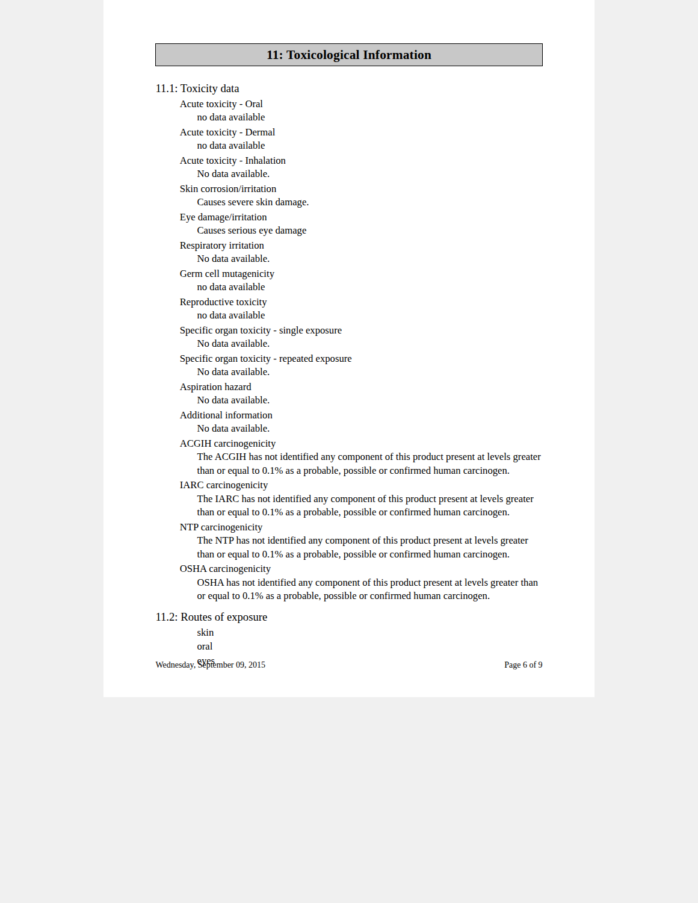11: Toxicological Information
11.1: Toxicity data
Acute toxicity - Oral
no data available
Acute toxicity - Dermal
no data available
Acute toxicity - Inhalation
No data available.
Skin corrosion/irritation
Causes severe skin damage.
Eye damage/irritation
Causes serious eye damage
Respiratory irritation
No data available.
Germ cell mutagenicity
no data available
Reproductive toxicity
no data available
Specific organ toxicity - single exposure
No data available.
Specific organ toxicity - repeated exposure
No data available.
Aspiration hazard
No data available.
Additional information
No data available.
ACGIH carcinogenicity
The ACGIH has not identified any component of this product present at levels greater than or equal to 0.1% as a probable, possible or confirmed human carcinogen.
IARC carcinogenicity
The IARC has not identified any component of this product present at levels greater than or equal to 0.1% as a probable, possible or confirmed human carcinogen.
NTP carcinogenicity
The NTP has not identified any component of this product present at levels greater than or equal to 0.1% as a probable, possible or confirmed human carcinogen.
OSHA carcinogenicity
OSHA has not identified any component of this product present at levels greater than or equal to 0.1% as a probable, possible or confirmed human carcinogen.
11.2: Routes of exposure
skin
oral
eyes
Wednesday, September 09, 2015 Page 6 of 9